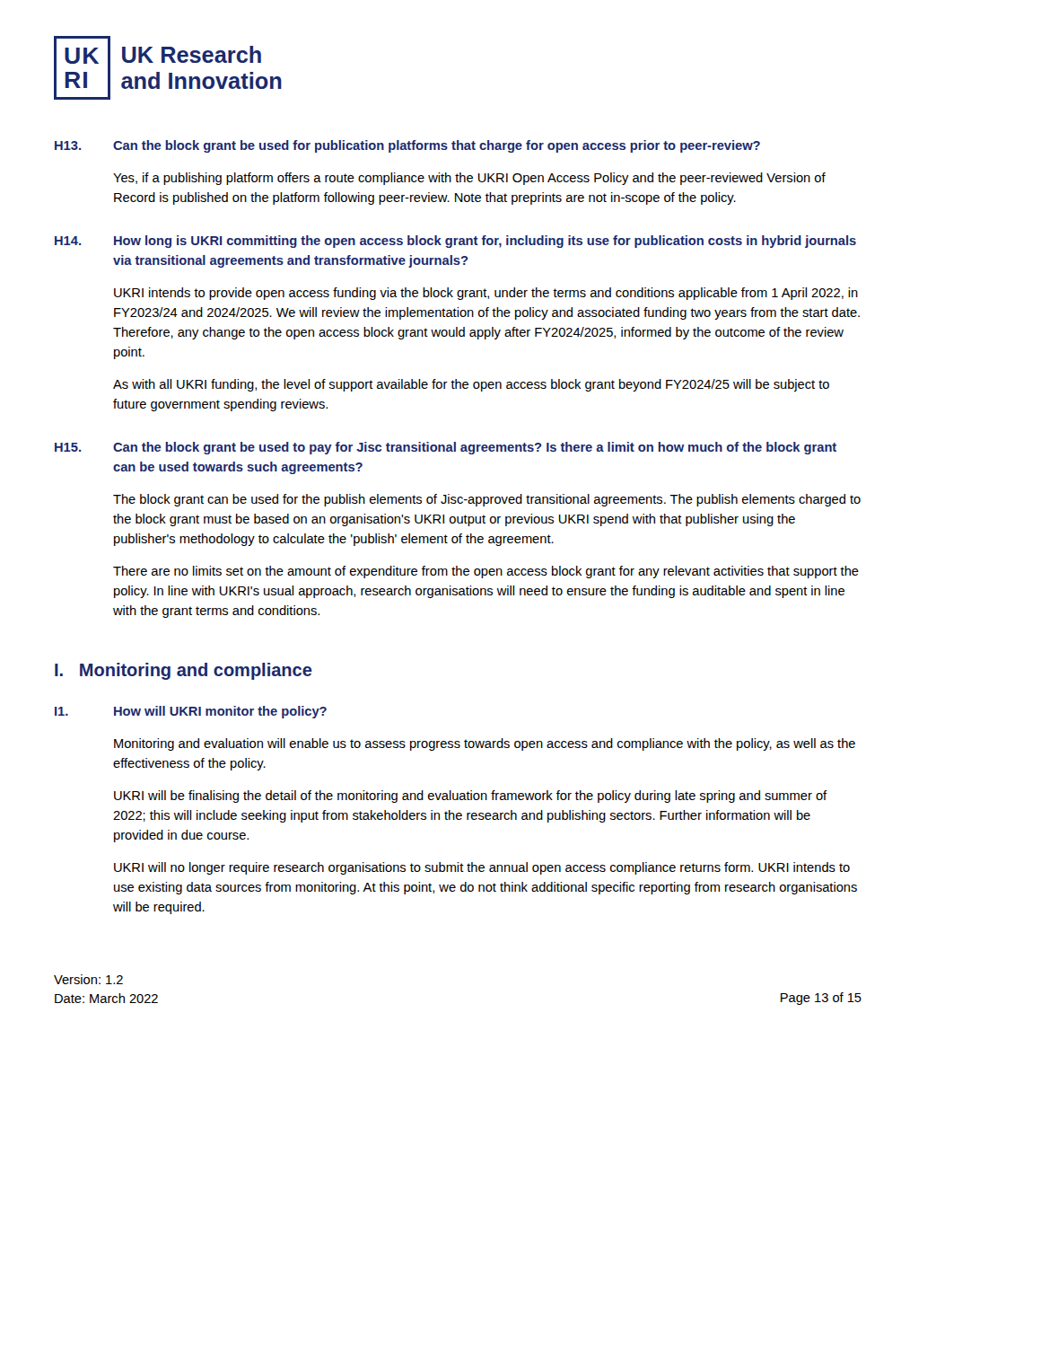UK RI
UK Research
and Innovation
H13.
Can the block grant be used for publication platforms that charge for open access prior to peer-review?
Yes, if a publishing platform offers a route compliance with the UKRI Open Access Policy and the peer-reviewed Version of Record is published on the platform following peer-review. Note that preprints are not in-scope of the policy.
H14.
How long is UKRI committing the open access block grant for, including its use for publication costs in hybrid journals via transitional agreements and transformative journals?
UKRI intends to provide open access funding via the block grant, under the terms and conditions applicable from 1 April 2022, in FY2023/24 and 2024/2025. We will review the implementation of the policy and associated funding two years from the start date. Therefore, any change to the open access block grant would apply after FY2024/2025, informed by the outcome of the review point.
As with all UKRI funding, the level of support available for the open access block grant beyond FY2024/25 will be subject to future government spending reviews.
H15.
Can the block grant be used to pay for Jisc transitional agreements? Is there a limit on how much of the block grant can be used towards such agreements?
The block grant can be used for the publish elements of Jisc-approved transitional agreements. The publish elements charged to the block grant must be based on an organisation's UKRI output or previous UKRI spend with that publisher using the publisher's methodology to calculate the 'publish' element of the agreement.
There are no limits set on the amount of expenditure from the open access block grant for any relevant activities that support the policy. In line with UKRI's usual approach, research organisations will need to ensure the funding is auditable and spent in line with the grant terms and conditions.
I. Monitoring and compliance
I1.
How will UKRI monitor the policy?
Monitoring and evaluation will enable us to assess progress towards open access and compliance with the policy, as well as the effectiveness of the policy.
UKRI will be finalising the detail of the monitoring and evaluation framework for the policy during late spring and summer of 2022; this will include seeking input from stakeholders in the research and publishing sectors. Further information will be provided in due course.
UKRI will no longer require research organisations to submit the annual open access compliance returns form. UKRI intends to use existing data sources from monitoring. At this point, we do not think additional specific reporting from research organisations will be required.
Version: 1.2
Date: March 2022
Page 13 of 15